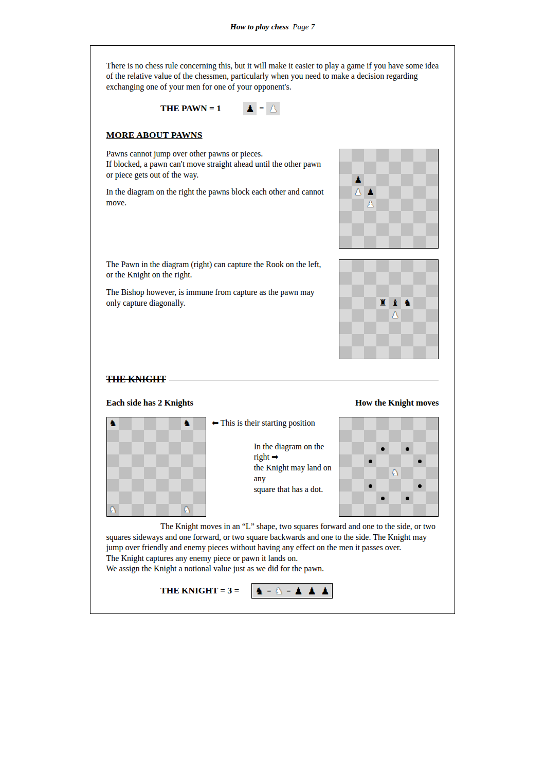How to play chess Page 7
There is no chess rule concerning this, but it will make it easier to play a game if you have some idea of the relative value of the chessmen, particularly when you need to make a decision regarding exchanging one of your men for one of your opponent's.
THE PAWN = 1 ♟ = ♟
MORE ABOUT PAWNS
Pawns cannot jump over other pawns or pieces.
If blocked, a pawn can't move straight ahead until the other pawn or piece gets out of the way.
In the diagram on the right the pawns block each other and cannot move.
| | ♟ | | | | | | |
| | ♟ | ♟ | | | | | |
| | | ♟ | | | | | |
The Pawn in the diagram (right) can capture the Rook on the left, or the Knight on the right.
The Bishop however, is immune from capture as the pawn may only capture diagonally.
| | | | ♜ | ♝ | ♞ | | |
| | | | | ♟ | | | |
THE KNIGHT
Each side has 2 Knights How the Knight moves
| ♞ | | | | | | ♞ | |
| ♞ | | | | | | ♞ | |
⬅ This is their starting position
In the diagram on the right ➡
the Knight may land on any
square that has a dot.
| | | | | ♞ | | | |
The Knight moves in an “L” shape, two squares forward and one to the side, or two squares sideways and one forward, or two square backwards and one to the side. The Knight may jump over friendly and enemy pieces without having any effect on the men it passes over.
The Knight captures any enemy piece or pawn it lands on.
We assign the Knight a notional value just as we did for the pawn.
THE KNIGHT = 3 = ♞ = ♞ = ♟ ♟ ♟